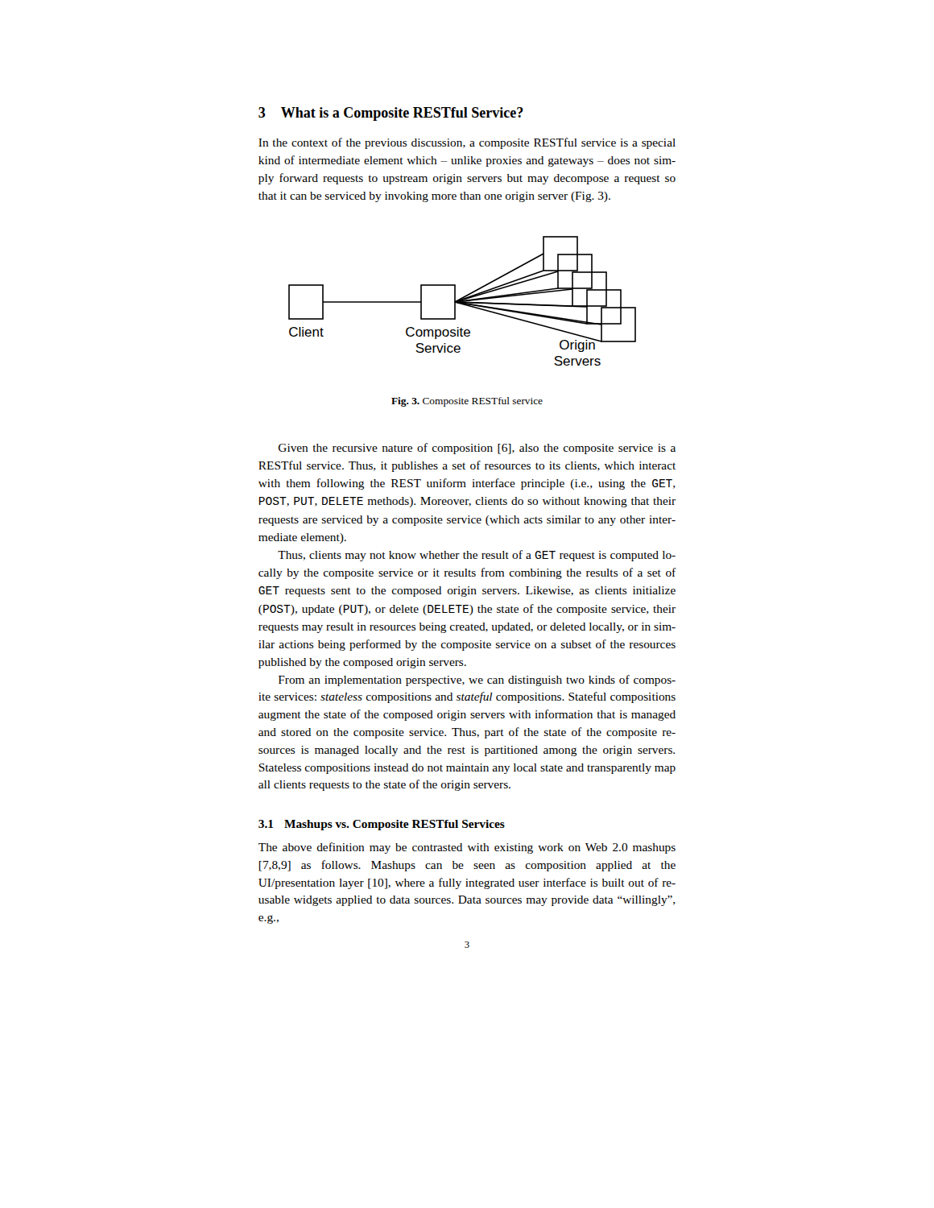3 What is a Composite RESTful Service?
In the context of the previous discussion, a composite RESTful service is a special kind of intermediate element which – unlike proxies and gateways – does not simply forward requests to upstream origin servers but may decompose a request so that it can be serviced by invoking more than one origin server (Fig. 3).
Client Composite Service Origin Servers
Fig. 3. Composite RESTful service
Given the recursive nature of composition [6], also the composite service is a RESTful service. Thus, it publishes a set of resources to its clients, which interact with them following the REST uniform interface principle (i.e., using the GET, POST, PUT, DELETE methods). Moreover, clients do so without knowing that their requests are serviced by a composite service (which acts similar to any other intermediate element).
Thus, clients may not know whether the result of a GET request is computed locally by the composite service or it results from combining the results of a set of GET requests sent to the composed origin servers. Likewise, as clients initialize (POST), update (PUT), or delete (DELETE) the state of the composite service, their requests may result in resources being created, updated, or deleted locally, or in similar actions being performed by the composite service on a subset of the resources published by the composed origin servers.
From an implementation perspective, we can distinguish two kinds of composite services: stateless compositions and stateful compositions. Stateful compositions augment the state of the composed origin servers with information that is managed and stored on the composite service. Thus, part of the state of the composite resources is managed locally and the rest is partitioned among the origin servers. Stateless compositions instead do not maintain any local state and transparently map all clients requests to the state of the origin servers.
3.1 Mashups vs. Composite RESTful Services
The above definition may be contrasted with existing work on Web 2.0 mashups [7,8,9] as follows. Mashups can be seen as composition applied at the UI/presentation layer [10], where a fully integrated user interface is built out of reusable widgets applied to data sources. Data sources may provide data “willingly”, e.g.,
3